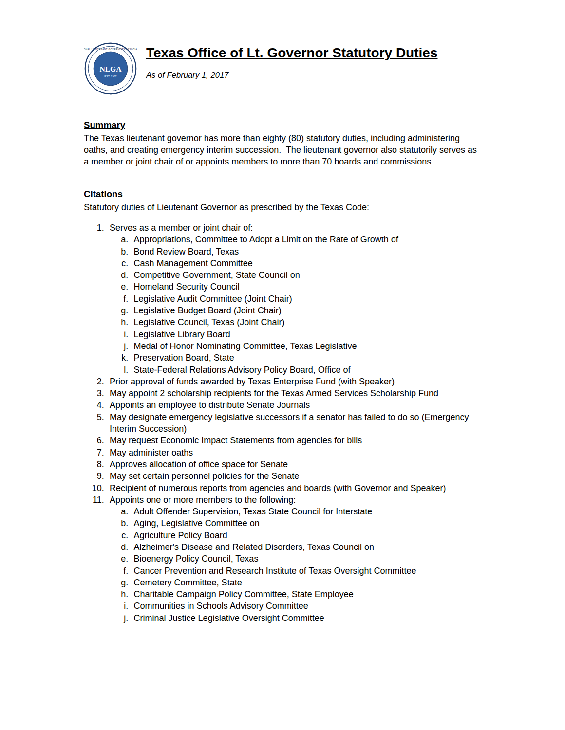NLGA EST. 1962 NATIONAL LIEUTENANT GOVERNORS ASSOCIATION
Texas Office of Lt. Governor Statutory Duties
As of February 1, 2017
Summary
The Texas lieutenant governor has more than eighty (80) statutory duties, including administering oaths, and creating emergency interim succession. The lieutenant governor also statutorily serves as a member or joint chair of or appoints members to more than 70 boards and commissions.
Citations
Statutory duties of Lieutenant Governor as prescribed by the Texas Code:
Serves as a member or joint chair of:
Appropriations, Committee to Adopt a Limit on the Rate of Growth of
Bond Review Board, Texas
Cash Management Committee
Competitive Government, State Council on
Homeland Security Council
Legislative Audit Committee (Joint Chair)
Legislative Budget Board (Joint Chair)
Legislative Council, Texas (Joint Chair)
Legislative Library Board
Medal of Honor Nominating Committee, Texas Legislative
Preservation Board, State
State-Federal Relations Advisory Policy Board, Office of
Prior approval of funds awarded by Texas Enterprise Fund (with Speaker)
May appoint 2 scholarship recipients for the Texas Armed Services Scholarship Fund
Appoints an employee to distribute Senate Journals
May designate emergency legislative successors if a senator has failed to do so (Emergency Interim Succession)
May request Economic Impact Statements from agencies for bills
May administer oaths
Approves allocation of office space for Senate
May set certain personnel policies for the Senate
Recipient of numerous reports from agencies and boards (with Governor and Speaker)
Appoints one or more members to the following:
Adult Offender Supervision, Texas State Council for Interstate
Aging, Legislative Committee on
Agriculture Policy Board
Alzheimer's Disease and Related Disorders, Texas Council on
Bioenergy Policy Council, Texas
Cancer Prevention and Research Institute of Texas Oversight Committee
Cemetery Committee, State
Charitable Campaign Policy Committee, State Employee
Communities in Schools Advisory Committee
Criminal Justice Legislative Oversight Committee